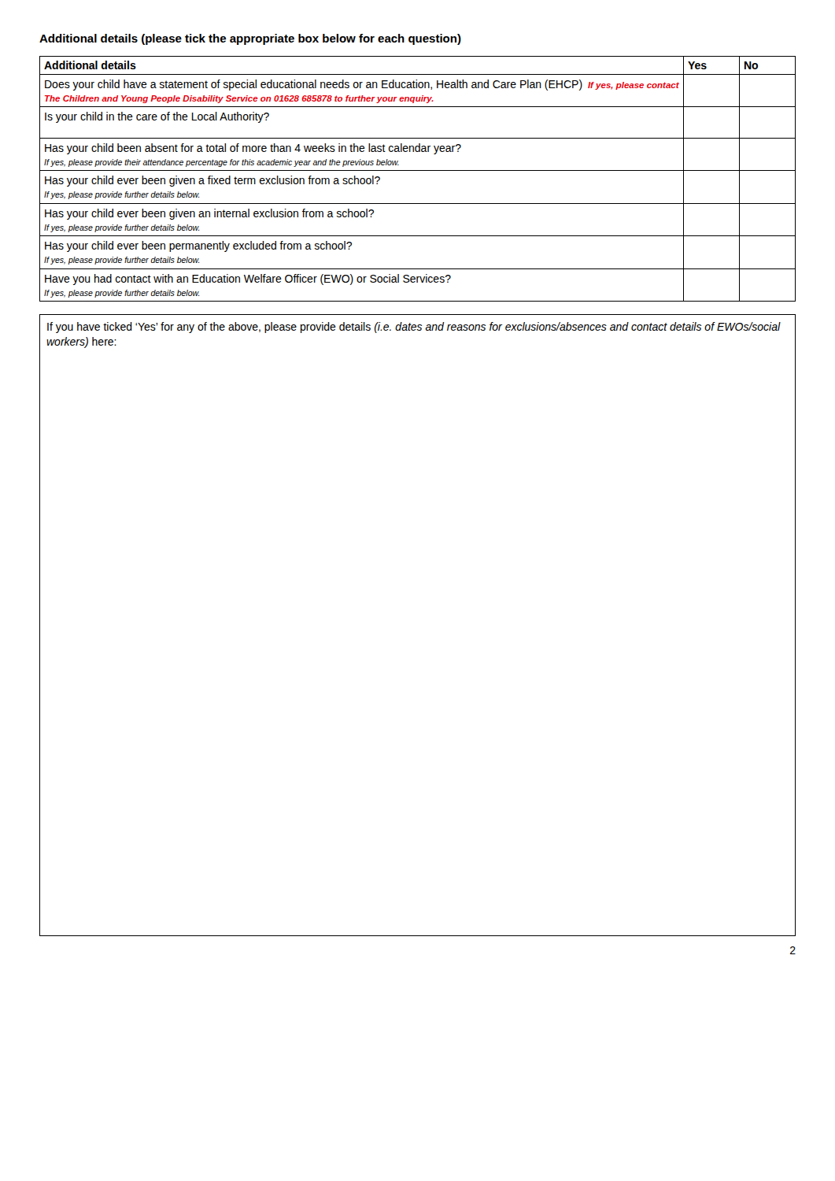Additional details (please tick the appropriate box below for each question)
| Additional details | Yes | No |
| --- | --- | --- |
| Does your child have a statement of special educational needs or an Education, Health and Care Plan (EHCP) If yes, please contact The Children and Young People Disability Service on 01628 685878 to further your enquiry. | | |
| Is your child in the care of the Local Authority? | | |
| Has your child been absent for a total of more than 4 weeks in the last calendar year? If yes, please provide their attendance percentage for this academic year and the previous below. | | |
| Has your child ever been given a fixed term exclusion from a school? If yes, please provide further details below. | | |
| Has your child ever been given an internal exclusion from a school? If yes, please provide further details below. | | |
| Has your child ever been permanently excluded from a school? If yes, please provide further details below. | | |
| Have you had contact with an Education Welfare Officer (EWO) or Social Services? If yes, please provide further details below. | | |
If you have ticked ‘Yes’ for any of the above, please provide details (i.e. dates and reasons for exclusions/absences and contact details of EWOs/social workers) here:
2